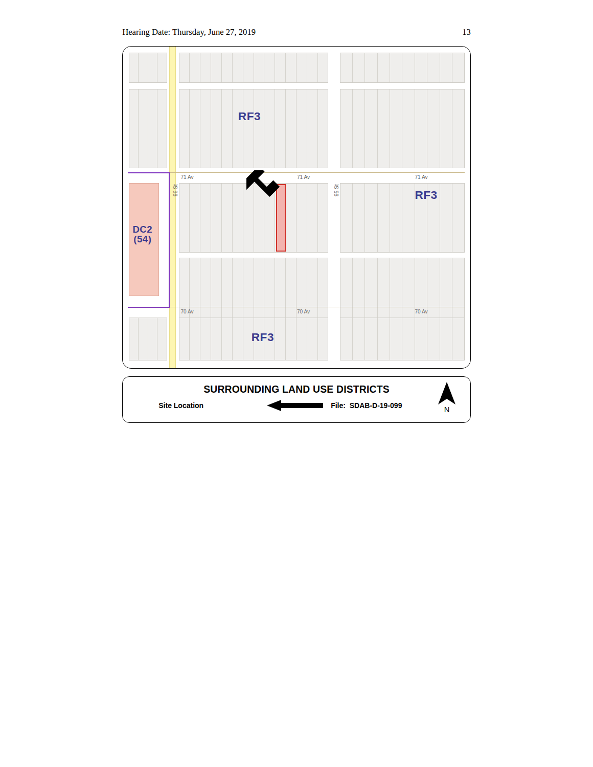Hearing Date: Thursday, June 27, 2019
13
RF3
71 Av
71 Av
71 Av
RF3
95 St
96 St
DC2
(54)
70 Av
70 Av
70 Av
RF3
SURROUNDING LAND USE DISTRICTS
Site Location
File: SDAB-D-19-099
N